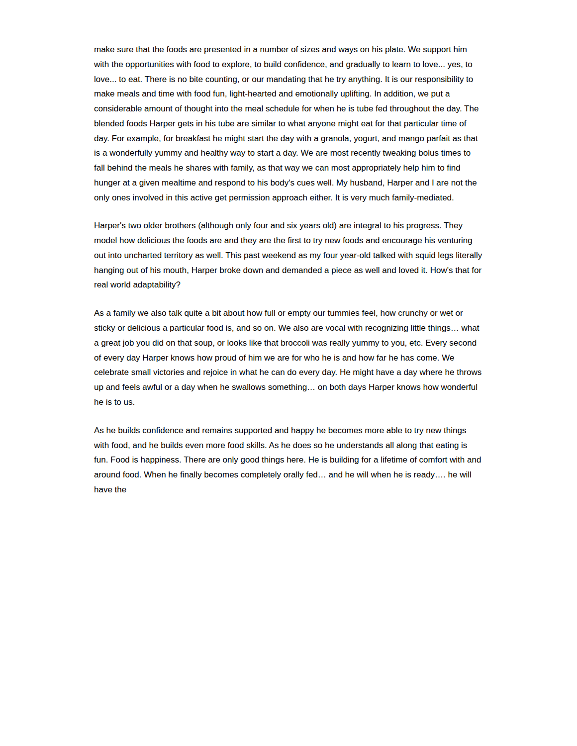make sure that the foods are presented in a number of sizes and ways on his plate. We support him with the opportunities with food to explore, to build confidence, and gradually to learn to love... yes, to love... to eat. There is no bite counting, or our mandating that he try anything. It is our responsibility to make meals and time with food fun, light-hearted and emotionally uplifting. In addition, we put a considerable amount of thought into the meal schedule for when he is tube fed throughout the day. The blended foods Harper gets in his tube are similar to what anyone might eat for that particular time of day. For example, for breakfast he might start the day with a granola, yogurt, and mango parfait as that is a wonderfully yummy and healthy way to start a day. We are most recently tweaking bolus times to fall behind the meals he shares with family, as that way we can most appropriately help him to find hunger at a given mealtime and respond to his body's cues well. My husband, Harper and I are not the only ones involved in this active get permission approach either. It is very much family-mediated.
Harper's two older brothers (although only four and six years old) are integral to his progress. They model how delicious the foods are and they are the first to try new foods and encourage his venturing out into uncharted territory as well. This past weekend as my four year-old talked with squid legs literally hanging out of his mouth, Harper broke down and demanded a piece as well and loved it. How's that for real world adaptability?
As a family we also talk quite a bit about how full or empty our tummies feel, how crunchy or wet or sticky or delicious a particular food is, and so on. We also are vocal with recognizing little things… what a great job you did on that soup, or looks like that broccoli was really yummy to you, etc. Every second of every day Harper knows how proud of him we are for who he is and how far he has come. We celebrate small victories and rejoice in what he can do every day. He might have a day where he throws up and feels awful or a day when he swallows something… on both days Harper knows how wonderful he is to us.
As he builds confidence and remains supported and happy he becomes more able to try new things with food, and he builds even more food skills. As he does so he understands all along that eating is fun. Food is happiness. There are only good things here. He is building for a lifetime of comfort with and around food. When he finally becomes completely orally fed… and he will when he is ready…. he will have the